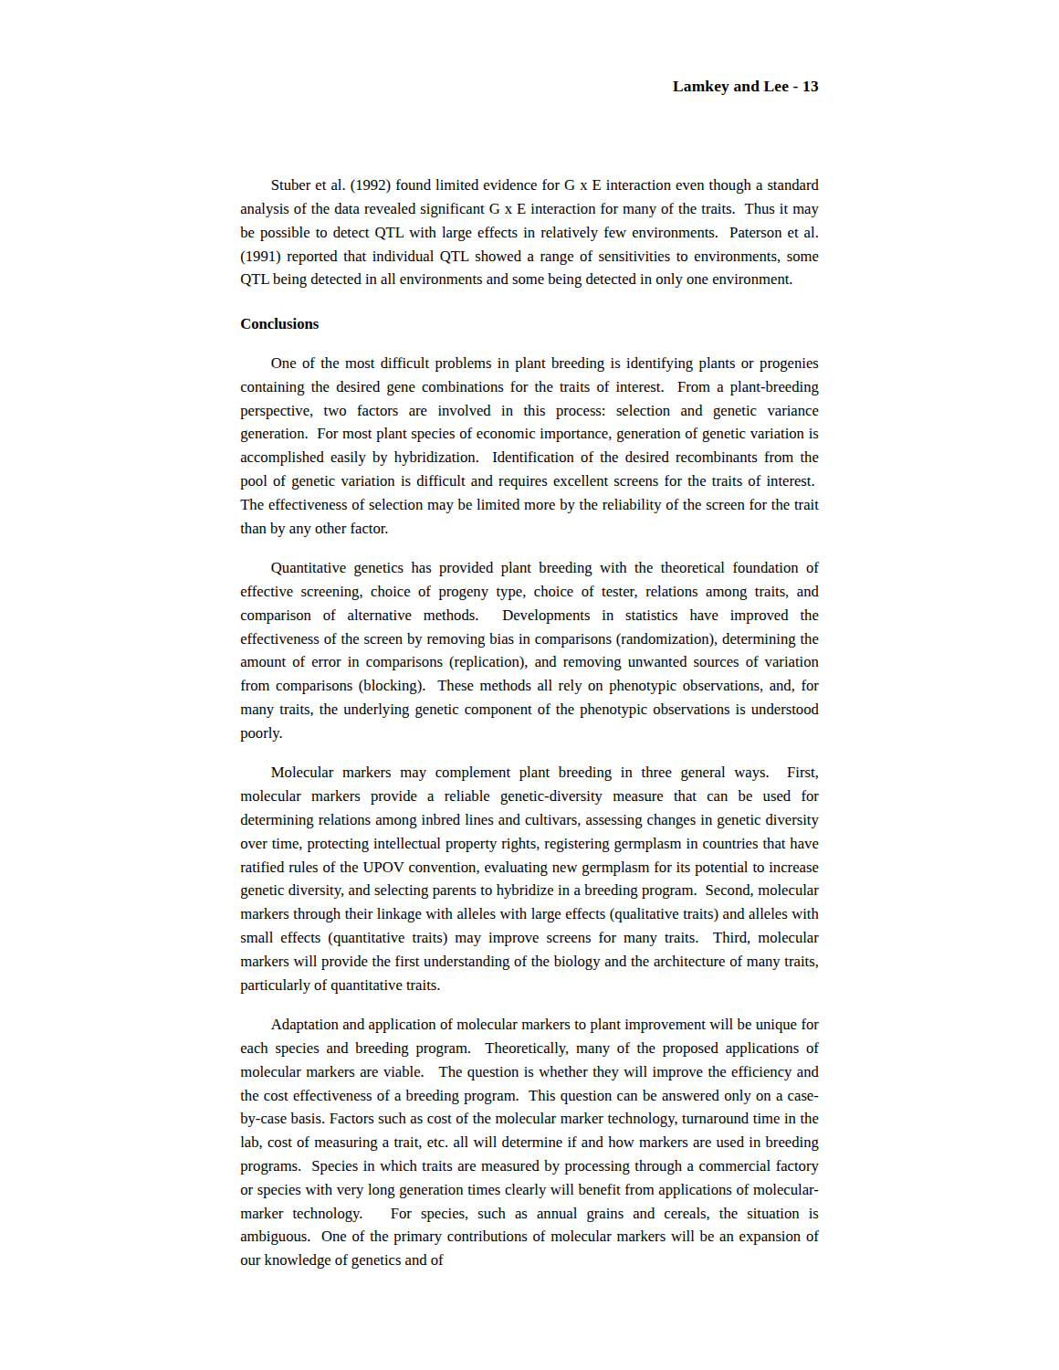Lamkey and Lee - 13
Stuber et al. (1992) found limited evidence for G x E interaction even though a standard analysis of the data revealed significant G x E interaction for many of the traits. Thus it may be possible to detect QTL with large effects in relatively few environments. Paterson et al. (1991) reported that individual QTL showed a range of sensitivities to environments, some QTL being detected in all environments and some being detected in only one environment.
Conclusions
One of the most difficult problems in plant breeding is identifying plants or progenies containing the desired gene combinations for the traits of interest. From a plant-breeding perspective, two factors are involved in this process: selection and genetic variance generation. For most plant species of economic importance, generation of genetic variation is accomplished easily by hybridization. Identification of the desired recombinants from the pool of genetic variation is difficult and requires excellent screens for the traits of interest. The effectiveness of selection may be limited more by the reliability of the screen for the trait than by any other factor.
Quantitative genetics has provided plant breeding with the theoretical foundation of effective screening, choice of progeny type, choice of tester, relations among traits, and comparison of alternative methods. Developments in statistics have improved the effectiveness of the screen by removing bias in comparisons (randomization), determining the amount of error in comparisons (replication), and removing unwanted sources of variation from comparisons (blocking). These methods all rely on phenotypic observations, and, for many traits, the underlying genetic component of the phenotypic observations is understood poorly.
Molecular markers may complement plant breeding in three general ways. First, molecular markers provide a reliable genetic-diversity measure that can be used for determining relations among inbred lines and cultivars, assessing changes in genetic diversity over time, protecting intellectual property rights, registering germplasm in countries that have ratified rules of the UPOV convention, evaluating new germplasm for its potential to increase genetic diversity, and selecting parents to hybridize in a breeding program. Second, molecular markers through their linkage with alleles with large effects (qualitative traits) and alleles with small effects (quantitative traits) may improve screens for many traits. Third, molecular markers will provide the first understanding of the biology and the architecture of many traits, particularly of quantitative traits.
Adaptation and application of molecular markers to plant improvement will be unique for each species and breeding program. Theoretically, many of the proposed applications of molecular markers are viable. The question is whether they will improve the efficiency and the cost effectiveness of a breeding program. This question can be answered only on a case-by-case basis. Factors such as cost of the molecular marker technology, turnaround time in the lab, cost of measuring a trait, etc. all will determine if and how markers are used in breeding programs. Species in which traits are measured by processing through a commercial factory or species with very long generation times clearly will benefit from applications of molecular-marker technology. For species, such as annual grains and cereals, the situation is ambiguous. One of the primary contributions of molecular markers will be an expansion of our knowledge of genetics and of